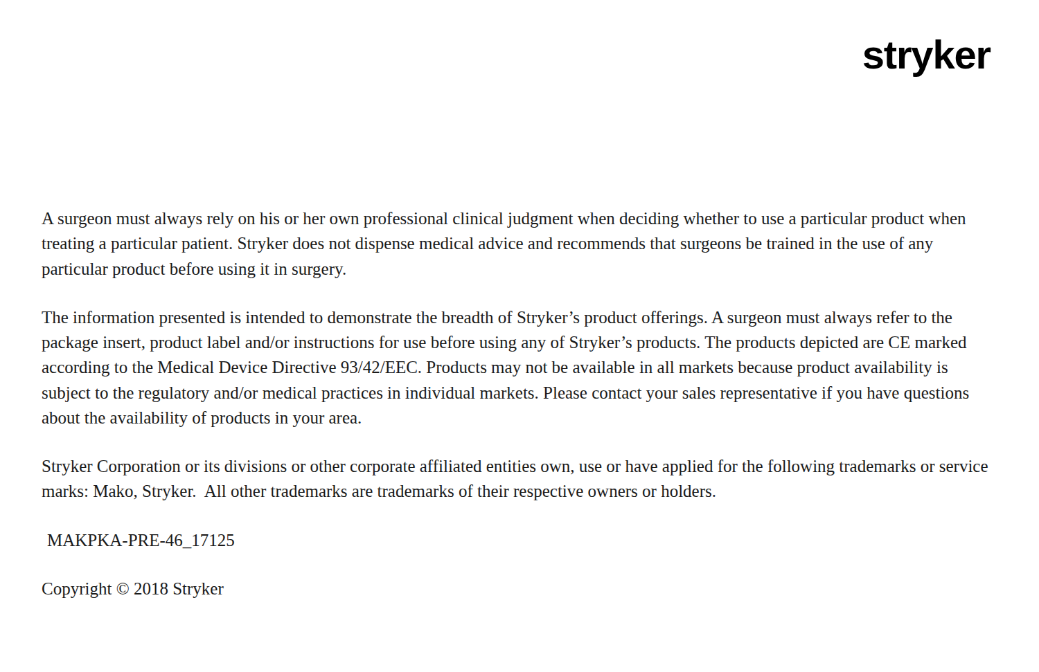stryker
A surgeon must always rely on his or her own professional clinical judgment when deciding whether to use a particular product when treating a particular patient. Stryker does not dispense medical advice and recommends that surgeons be trained in the use of any particular product before using it in surgery.
The information presented is intended to demonstrate the breadth of Stryker’s product offerings. A surgeon must always refer to the package insert, product label and/or instructions for use before using any of Stryker’s products. The products depicted are CE marked according to the Medical Device Directive 93/42/EEC. Products may not be available in all markets because product availability is subject to the regulatory and/or medical practices in individual markets. Please contact your sales representative if you have questions about the availability of products in your area.
Stryker Corporation or its divisions or other corporate affiliated entities own, use or have applied for the following trademarks or service marks: Mako, Stryker. All other trademarks are trademarks of their respective owners or holders.
MAKPKA-PRE-46_17125
Copyright © 2018 Stryker